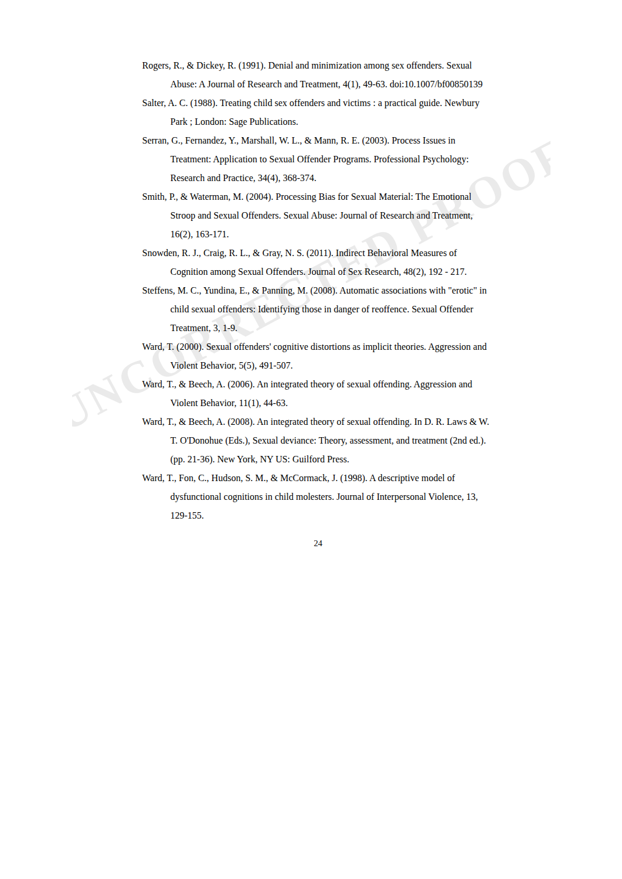UNCORRECTED PROOF
Rogers, R., & Dickey, R. (1991). Denial and minimization among sex offenders. Sexual Abuse: A Journal of Research and Treatment, 4(1), 49-63. doi:10.1007/bf00850139
Salter, A. C. (1988). Treating child sex offenders and victims : a practical guide. Newbury Park ; London: Sage Publications.
Serran, G., Fernandez, Y., Marshall, W. L., & Mann, R. E. (2003). Process Issues in Treatment: Application to Sexual Offender Programs. Professional Psychology: Research and Practice, 34(4), 368-374.
Smith, P., & Waterman, M. (2004). Processing Bias for Sexual Material: The Emotional Stroop and Sexual Offenders. Sexual Abuse: Journal of Research and Treatment, 16(2), 163-171.
Snowden, R. J., Craig, R. L., & Gray, N. S. (2011). Indirect Behavioral Measures of Cognition among Sexual Offenders. Journal of Sex Research, 48(2), 192 - 217.
Steffens, M. C., Yundina, E., & Panning, M. (2008). Automatic associations with "erotic" in child sexual offenders: Identifying those in danger of reoffence. Sexual Offender Treatment, 3, 1-9.
Ward, T. (2000). Sexual offenders' cognitive distortions as implicit theories. Aggression and Violent Behavior, 5(5), 491-507.
Ward, T., & Beech, A. (2006). An integrated theory of sexual offending. Aggression and Violent Behavior, 11(1), 44-63.
Ward, T., & Beech, A. (2008). An integrated theory of sexual offending. In D. R. Laws & W. T. O'Donohue (Eds.), Sexual deviance: Theory, assessment, and treatment (2nd ed.). (pp. 21-36). New York, NY US: Guilford Press.
Ward, T., Fon, C., Hudson, S. M., & McCormack, J. (1998). A descriptive model of dysfunctional cognitions in child molesters. Journal of Interpersonal Violence, 13, 129-155.
24